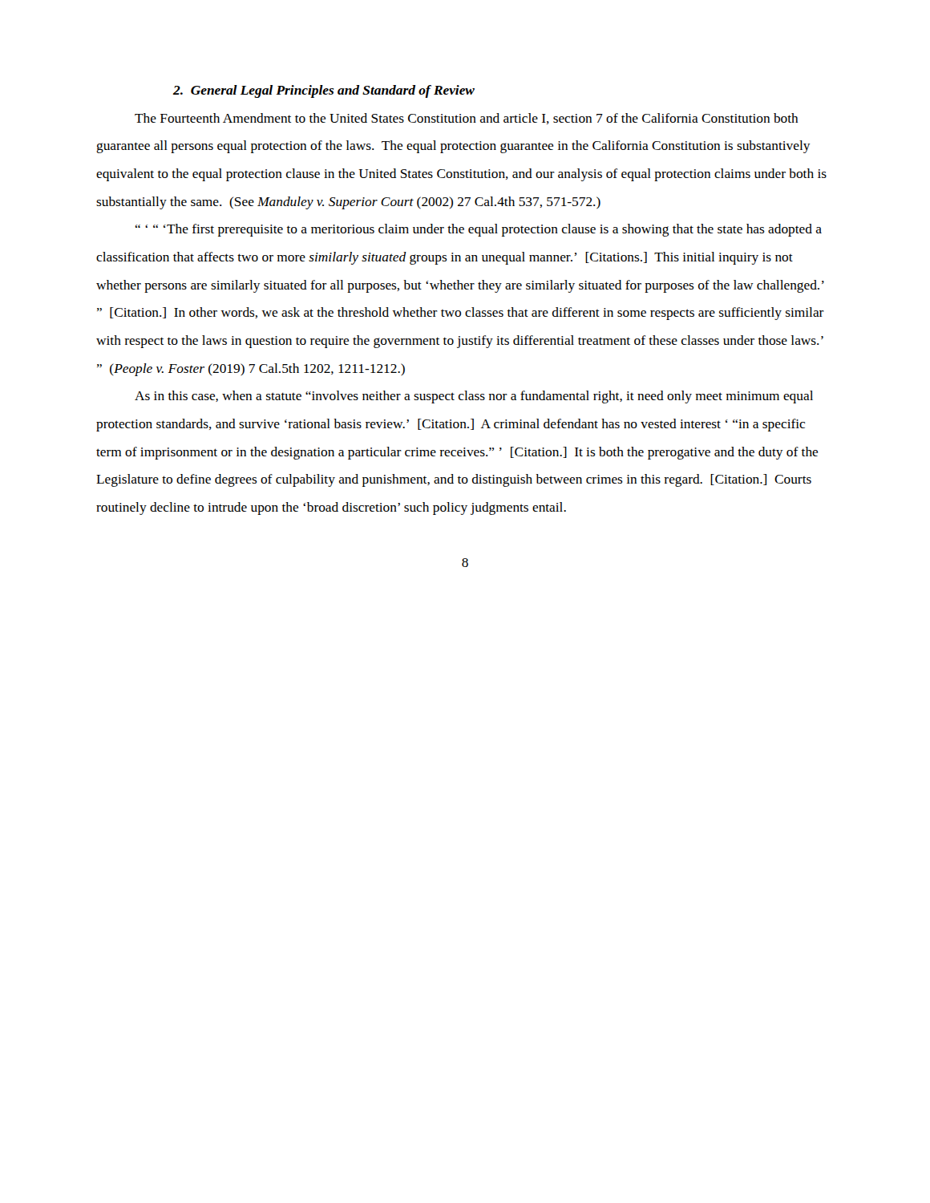2. General Legal Principles and Standard of Review
The Fourteenth Amendment to the United States Constitution and article I, section 7 of the California Constitution both guarantee all persons equal protection of the laws. The equal protection guarantee in the California Constitution is substantively equivalent to the equal protection clause in the United States Constitution, and our analysis of equal protection claims under both is substantially the same. (See Manduley v. Superior Court (2002) 27 Cal.4th 537, 571-572.)
“ ‘ “ ‘The first prerequisite to a meritorious claim under the equal protection clause is a showing that the state has adopted a classification that affects two or more similarly situated groups in an unequal manner.’ [Citations.] This initial inquiry is not whether persons are similarly situated for all purposes, but ‘whether they are similarly situated for purposes of the law challenged.’ ” [Citation.] In other words, we ask at the threshold whether two classes that are different in some respects are sufficiently similar with respect to the laws in question to require the government to justify its differential treatment of these classes under those laws.’ ” (People v. Foster (2019) 7 Cal.5th 1202, 1211-1212.)
As in this case, when a statute “involves neither a suspect class nor a fundamental right, it need only meet minimum equal protection standards, and survive ‘rational basis review.’ [Citation.] A criminal defendant has no vested interest ‘ “in a specific term of imprisonment or in the designation a particular crime receives.” ’ [Citation.] It is both the prerogative and the duty of the Legislature to define degrees of culpability and punishment, and to distinguish between crimes in this regard. [Citation.] Courts routinely decline to intrude upon the ‘broad discretion’ such policy judgments entail.
8